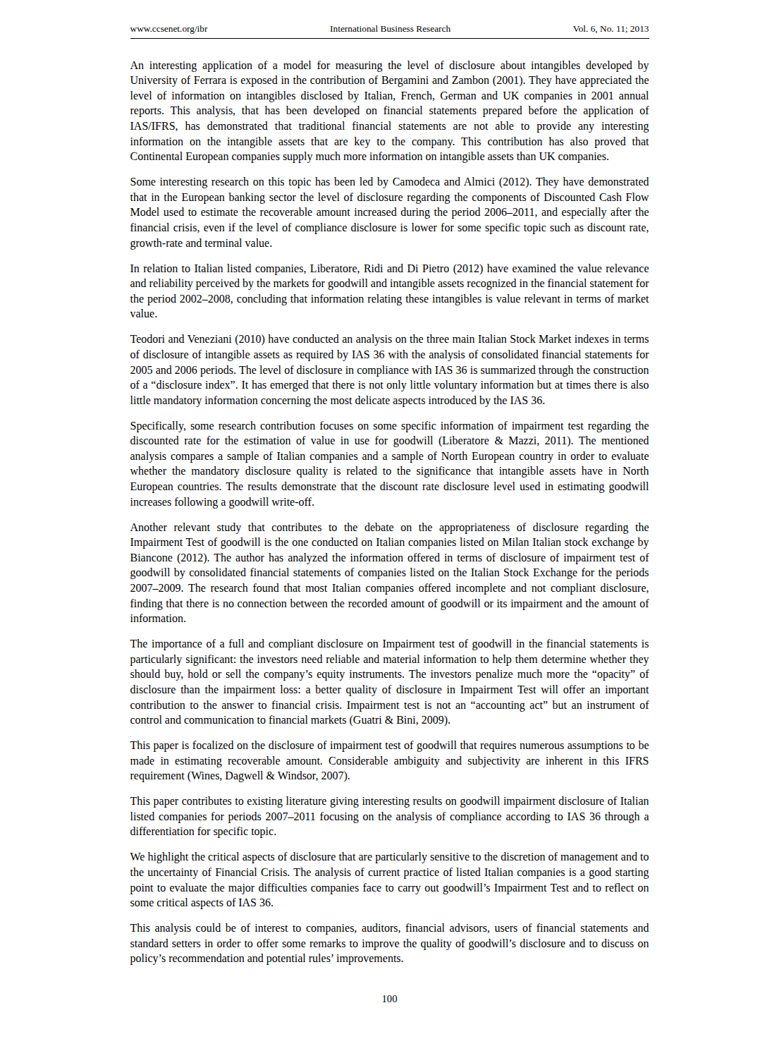www.ccsenet.org/ibr International Business Research Vol. 6, No. 11; 2013
An interesting application of a model for measuring the level of disclosure about intangibles developed by University of Ferrara is exposed in the contribution of Bergamini and Zambon (2001). They have appreciated the level of information on intangibles disclosed by Italian, French, German and UK companies in 2001 annual reports. This analysis, that has been developed on financial statements prepared before the application of IAS/IFRS, has demonstrated that traditional financial statements are not able to provide any interesting information on the intangible assets that are key to the company. This contribution has also proved that Continental European companies supply much more information on intangible assets than UK companies.
Some interesting research on this topic has been led by Camodeca and Almici (2012). They have demonstrated that in the European banking sector the level of disclosure regarding the components of Discounted Cash Flow Model used to estimate the recoverable amount increased during the period 2006–2011, and especially after the financial crisis, even if the level of compliance disclosure is lower for some specific topic such as discount rate, growth-rate and terminal value.
In relation to Italian listed companies, Liberatore, Ridi and Di Pietro (2012) have examined the value relevance and reliability perceived by the markets for goodwill and intangible assets recognized in the financial statement for the period 2002–2008, concluding that information relating these intangibles is value relevant in terms of market value.
Teodori and Veneziani (2010) have conducted an analysis on the three main Italian Stock Market indexes in terms of disclosure of intangible assets as required by IAS 36 with the analysis of consolidated financial statements for 2005 and 2006 periods. The level of disclosure in compliance with IAS 36 is summarized through the construction of a “disclosure index”. It has emerged that there is not only little voluntary information but at times there is also little mandatory information concerning the most delicate aspects introduced by the IAS 36.
Specifically, some research contribution focuses on some specific information of impairment test regarding the discounted rate for the estimation of value in use for goodwill (Liberatore & Mazzi, 2011). The mentioned analysis compares a sample of Italian companies and a sample of North European country in order to evaluate whether the mandatory disclosure quality is related to the significance that intangible assets have in North European countries. The results demonstrate that the discount rate disclosure level used in estimating goodwill increases following a goodwill write-off.
Another relevant study that contributes to the debate on the appropriateness of disclosure regarding the Impairment Test of goodwill is the one conducted on Italian companies listed on Milan Italian stock exchange by Biancone (2012). The author has analyzed the information offered in terms of disclosure of impairment test of goodwill by consolidated financial statements of companies listed on the Italian Stock Exchange for the periods 2007–2009. The research found that most Italian companies offered incomplete and not compliant disclosure, finding that there is no connection between the recorded amount of goodwill or its impairment and the amount of information.
The importance of a full and compliant disclosure on Impairment test of goodwill in the financial statements is particularly significant: the investors need reliable and material information to help them determine whether they should buy, hold or sell the company’s equity instruments. The investors penalize much more the “opacity” of disclosure than the impairment loss: a better quality of disclosure in Impairment Test will offer an important contribution to the answer to financial crisis. Impairment test is not an “accounting act” but an instrument of control and communication to financial markets (Guatri & Bini, 2009).
This paper is focalized on the disclosure of impairment test of goodwill that requires numerous assumptions to be made in estimating recoverable amount. Considerable ambiguity and subjectivity are inherent in this IFRS requirement (Wines, Dagwell & Windsor, 2007).
This paper contributes to existing literature giving interesting results on goodwill impairment disclosure of Italian listed companies for periods 2007–2011 focusing on the analysis of compliance according to IAS 36 through a differentiation for specific topic.
We highlight the critical aspects of disclosure that are particularly sensitive to the discretion of management and to the uncertainty of Financial Crisis. The analysis of current practice of listed Italian companies is a good starting point to evaluate the major difficulties companies face to carry out goodwill’s Impairment Test and to reflect on some critical aspects of IAS 36.
This analysis could be of interest to companies, auditors, financial advisors, users of financial statements and standard setters in order to offer some remarks to improve the quality of goodwill’s disclosure and to discuss on policy’s recommendation and potential rules’ improvements.
100